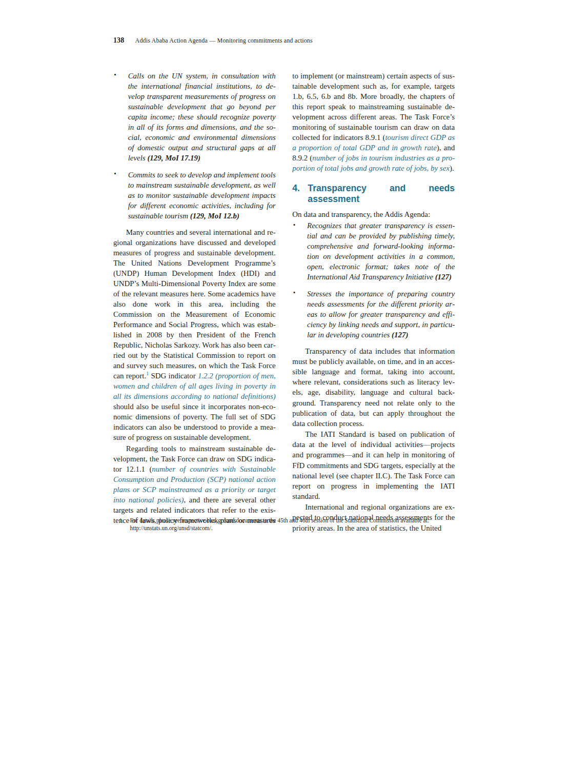138 Addis Ababa Action Agenda — Monitoring commitments and actions
Calls on the UN system, in consultation with the international financial institutions, to develop transparent measurements of progress on sustainable development that go beyond per capita income; these should recognize poverty in all of its forms and dimensions, and the social, economic and environmental dimensions of domestic output and structural gaps at all levels (129, MoI 17.19)
Commits to seek to develop and implement tools to mainstream sustainable development, as well as to monitor sustainable development impacts for different economic activities, including for sustainable tourism (129, MoI 12.b)
Many countries and several international and regional organizations have discussed and developed measures of progress and sustainable development. The United Nations Development Programme’s (UNDP) Human Development Index (HDI) and UNDP’s Multi-Dimensional Poverty Index are some of the relevant measures here. Some academics have also done work in this area, including the Commission on the Measurement of Economic Performance and Social Progress, which was established in 2008 by then President of the French Republic, Nicholas Sarkozy. Work has also been carried out by the Statistical Commission to report on and survey such measures, on which the Task Force can report.1 SDG indicator 1.2.2 (proportion of men, women and children of all ages living in poverty in all its dimensions according to national definitions) should also be useful since it incorporates non-economic dimensions of poverty. The full set of SDG indicators can also be understood to provide a measure of progress on sustainable development.
Regarding tools to mainstream sustainable development, the Task Force can draw on SDG indicator 12.1.1 (number of countries with Sustainable Consumption and Production (SCP) national action plans or SCP mainstreamed as a priority or target into national policies), and there are several other targets and related indicators that refer to the existence of laws, policy frameworks, plans or measures to implement (or mainstream) certain aspects of sustainable development such as, for example, targets 1.b, 6.5, 6.b and 8b. More broadly, the chapters of this report speak to mainstreaming sustainable development across different areas. The Task Force’s monitoring of sustainable tourism can draw on data collected for indicators 8.9.1 (tourism direct GDP as a proportion of total GDP and in growth rate), and 8.9.2 (number of jobs in tourism industries as a proportion of total jobs and growth rate of jobs, by sex).
4. Transparency and needs assessment
On data and transparency, the Addis Agenda:
Recognizes that greater transparency is essential and can be provided by publishing timely, comprehensive and forward-looking information on development activities in a common, open, electronic format; takes note of the International Aid Transparency Initiative (127)
Stresses the importance of preparing country needs assessments for the different priority areas to allow for greater transparency and efficiency by linking needs and support, in particular in developing countries (127)
Transparency of data includes that information must be publicly available, on time, and in an accessible language and format, taking into account, where relevant, considerations such as literacy levels, age, disability, language and cultural background. Transparency need not relate only to the publication of data, but can apply throughout the data collection process.
The IATI Standard is based on publication of data at the level of individual activities—projects and programmes—and it can help in monitoring of FfD commitments and SDG targets, especially at the national level (see chapter II.C). The Task Force can report on progress in implementing the IATI standard.
International and regional organizations are expected to conduct national needs assessments for the priority areas. In the area of statistics, the United
1 For details please see respective background documents to the 45th and 46th session of the Statistical Commission available at: http://unstats.un.org/unsd/statcom/.